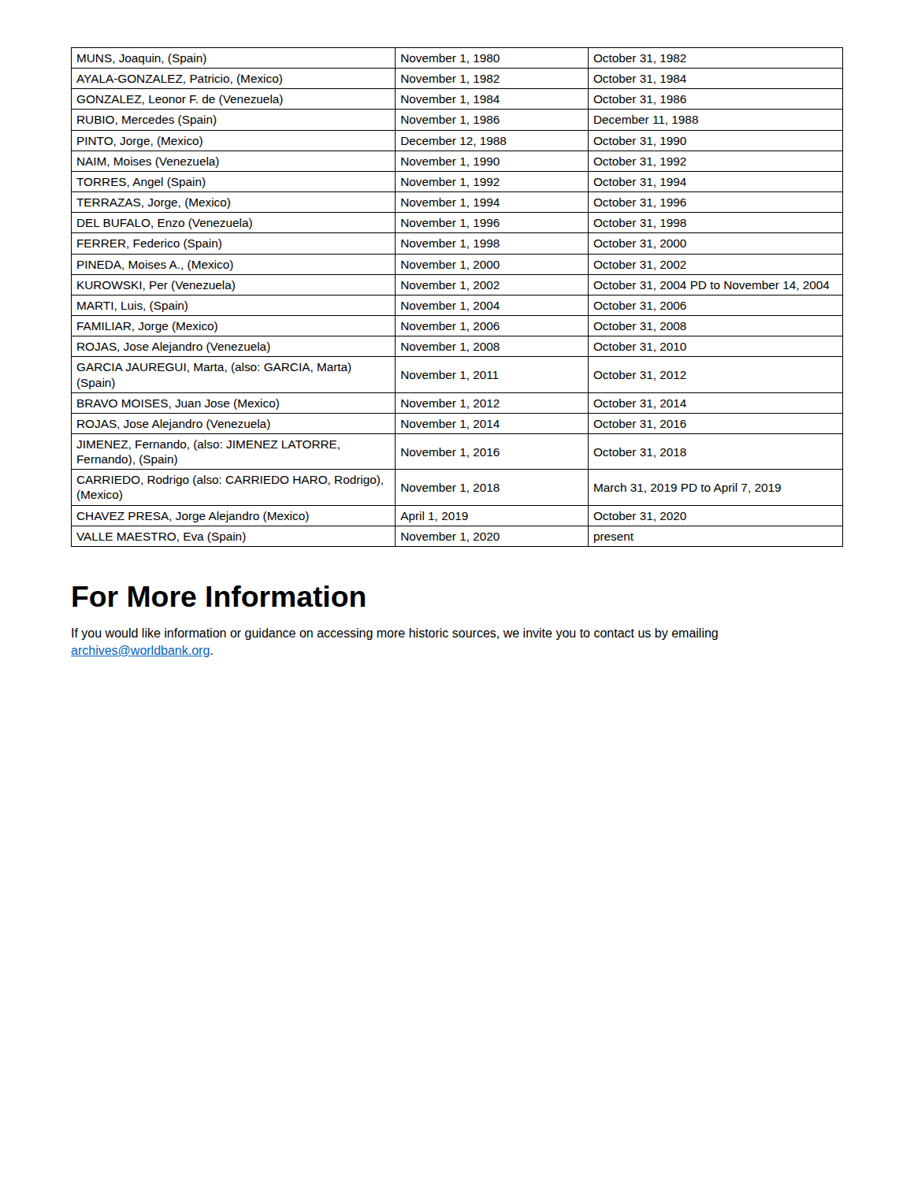| MUNS, Joaquin, (Spain) | November 1, 1980 | October 31, 1982 |
| AYALA-GONZALEZ, Patricio, (Mexico) | November 1, 1982 | October 31, 1984 |
| GONZALEZ, Leonor F. de (Venezuela) | November 1, 1984 | October 31, 1986 |
| RUBIO, Mercedes (Spain) | November 1, 1986 | December 11, 1988 |
| PINTO, Jorge, (Mexico) | December 12, 1988 | October 31, 1990 |
| NAIM, Moises (Venezuela) | November 1, 1990 | October 31, 1992 |
| TORRES, Angel (Spain) | November 1, 1992 | October 31, 1994 |
| TERRAZAS, Jorge, (Mexico) | November 1, 1994 | October 31, 1996 |
| DEL BUFALO, Enzo (Venezuela) | November 1, 1996 | October 31, 1998 |
| FERRER, Federico (Spain) | November 1, 1998 | October 31, 2000 |
| PINEDA, Moises A., (Mexico) | November 1, 2000 | October 31, 2002 |
| KUROWSKI, Per (Venezuela) | November 1, 2002 | October 31, 2004 PD to November 14, 2004 |
| MARTI, Luis, (Spain) | November 1, 2004 | October 31, 2006 |
| FAMILIAR, Jorge (Mexico) | November 1, 2006 | October 31, 2008 |
| ROJAS, Jose Alejandro (Venezuela) | November 1, 2008 | October 31, 2010 |
| GARCIA JAUREGUI, Marta, (also: GARCIA, Marta) (Spain) | November 1, 2011 | October 31, 2012 |
| BRAVO MOISES, Juan Jose (Mexico) | November 1, 2012 | October 31, 2014 |
| ROJAS, Jose Alejandro (Venezuela) | November 1, 2014 | October 31, 2016 |
| JIMENEZ, Fernando, (also: JIMENEZ LATORRE, Fernando), (Spain) | November 1, 2016 | October 31, 2018 |
| CARRIEDO, Rodrigo (also: CARRIEDO HARO, Rodrigo), (Mexico) | November 1, 2018 | March 31, 2019 PD to April 7, 2019 |
| CHAVEZ PRESA, Jorge Alejandro (Mexico) | April 1, 2019 | October 31, 2020 |
| VALLE MAESTRO, Eva (Spain) | November 1, 2020 | present |
For More Information
If you would like information or guidance on accessing more historic sources, we invite you to contact us by emailing archives@worldbank.org.